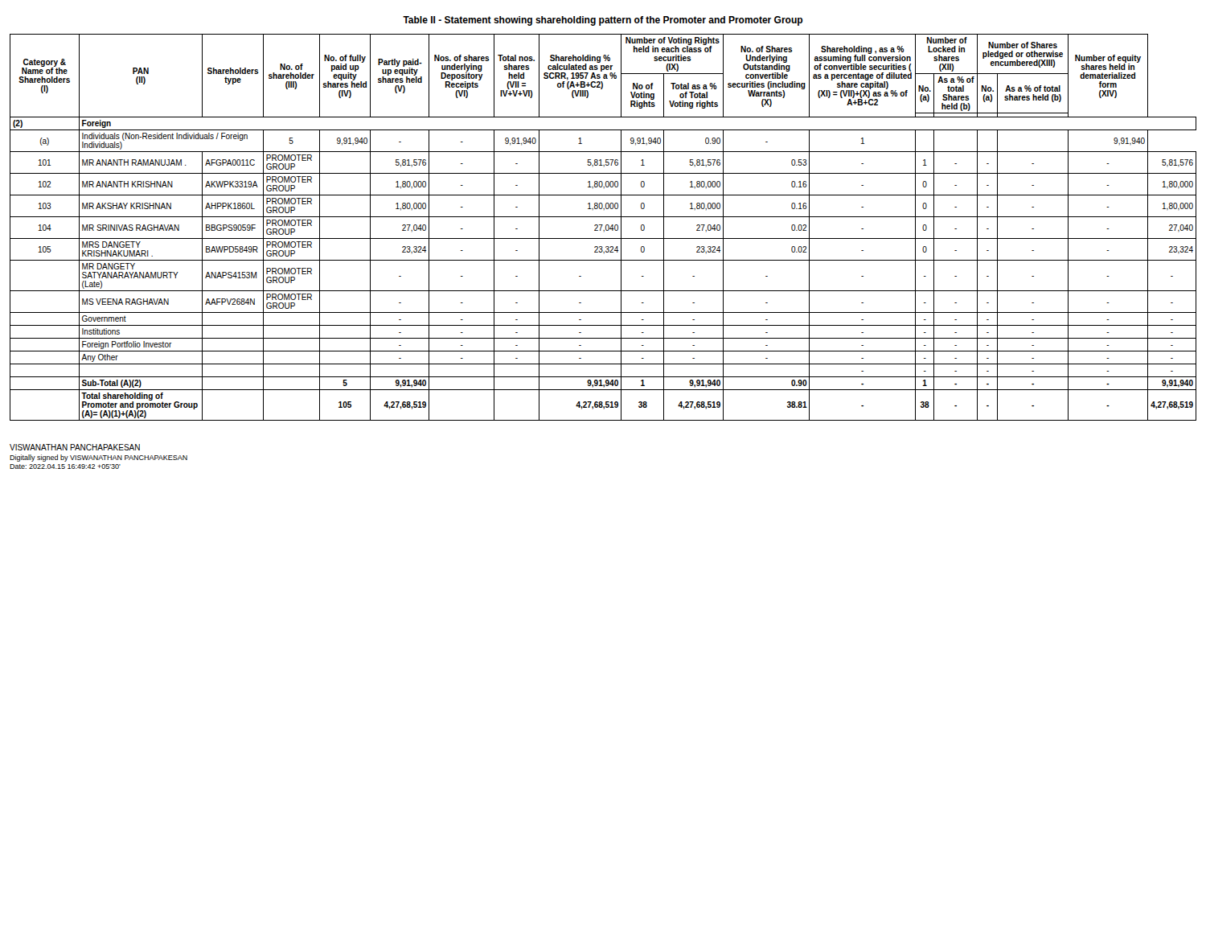Table II - Statement showing shareholding pattern of the Promoter and Promoter Group
| Category & Name of the Shareholders (I) | PAN (II) | Shareholders type | No. of shareholder (III) | No. of fully paid up equity shares held (IV) | Partly paid-up equity shares held (V) | Nos. of shares underlying Depository Receipts (VI) | Total nos. shares held (VII = IV+V+VI) | Shareholding % calculated as per SCRR, 1957 As a % of (A+B+C2) (VIII) | Number of Voting Rights held in each class of securities (IX) | No. of Shares Underlying Outstanding convertible securities (including Warrants) (X) | Shareholding , as a % assuming full conversion of convertible securities ( as a percentage of diluted share capital) (XI) = (VII)+(X) as a % of A+B+C2 | Number of Locked in shares (XII) | Number of Shares pledged or otherwise encumbered(XIII) | Number of equity shares held in dematerialized form (XIV) |
| --- | --- | --- | --- | --- | --- | --- | --- | --- | --- | --- | --- | --- | --- | --- |
| No of Voting Rights | Total as a % of Total Voting rights | No. (a) | As a % of total Shares held (b) | No. (a) | As a % of total shares held (b) |
| (2) | Foreign |
| (a) | Individuals (Non-Resident Individuals / Foreign Individuals) | 5 | 9,91,940 | - | - | 9,91,940 | 1 | 9,91,940 | 0.90 | - | 1 | | | | | 9,91,940 |
| 101 | MR ANANTH RAMANUJAM . | AFGPA0011C | PROMOTER GROUP | | 5,81,576 | - | - | 5,81,576 | 1 | 5,81,576 | 0.53 | - | 1 | - | - | - | - | 5,81,576 |
| 102 | MR ANANTH KRISHNAN | AKWPK3319A | PROMOTER GROUP | | 1,80,000 | - | - | 1,80,000 | 0 | 1,80,000 | 0.16 | - | 0 | - | - | - | - | 1,80,000 |
| 103 | MR AKSHAY KRISHNAN | AHPPK1860L | PROMOTER GROUP | | 1,80,000 | - | - | 1,80,000 | 0 | 1,80,000 | 0.16 | - | 0 | - | - | - | - | 1,80,000 |
| 104 | MR SRINIVAS RAGHAVAN | BBGPS9059F | PROMOTER GROUP | | 27,040 | - | - | 27,040 | 0 | 27,040 | 0.02 | - | 0 | - | - | - | - | 27,040 |
| 105 | MRS DANGETY KRISHNAKUMARI . | BAWPD5849R | PROMOTER GROUP | | 23,324 | - | - | 23,324 | 0 | 23,324 | 0.02 | - | 0 | - | - | - | - | 23,324 |
| | MR DANGETY SATYANARAYANAMURTY (Late) | ANAPS4153M | PROMOTER GROUP | | - | - | - | - | - | - | - | - | - | - | - | - | - | - |
| | MS VEENA RAGHAVAN | AAFPV2684N | PROMOTER GROUP | | - | - | - | - | - | - | - | - | - | - | - | - | - | - |
| | Government | | | | - | - | - | - | - | - | - | - | - | - | - | - | - | - |
| | Institutions | | | | - | - | - | - | - | - | - | - | - | - | - | - | - | - |
| | Foreign Portfolio Investor | | | | - | - | - | - | - | - | - | - | - | - | - | - | - | - |
| | Any Other | | | | - | - | - | - | - | - | - | - | - | - | - | - | - | - |
| | | | | | | | | | | | | - | - | - | - | - | - | - |
| | Sub-Total (A)(2) | | | 5 | 9,91,940 | | | 9,91,940 | 1 | 9,91,940 | 0.90 | - | 1 | - | - | - | - | 9,91,940 |
| | Total shareholding of Promoter and promoter Group (A)= (A)(1)+(A)(2) | | | 105 | 4,27,68,519 | | | 4,27,68,519 | 38 | 4,27,68,519 | 38.81 | - | 38 | - | - | - | - | 4,27,68,519 |
VISWANATHAN PANCHAPAKESAN
Digitally signed by VISWANATHAN PANCHAPAKESAN
Date: 2022.04.15 16:49:42 +05'30'